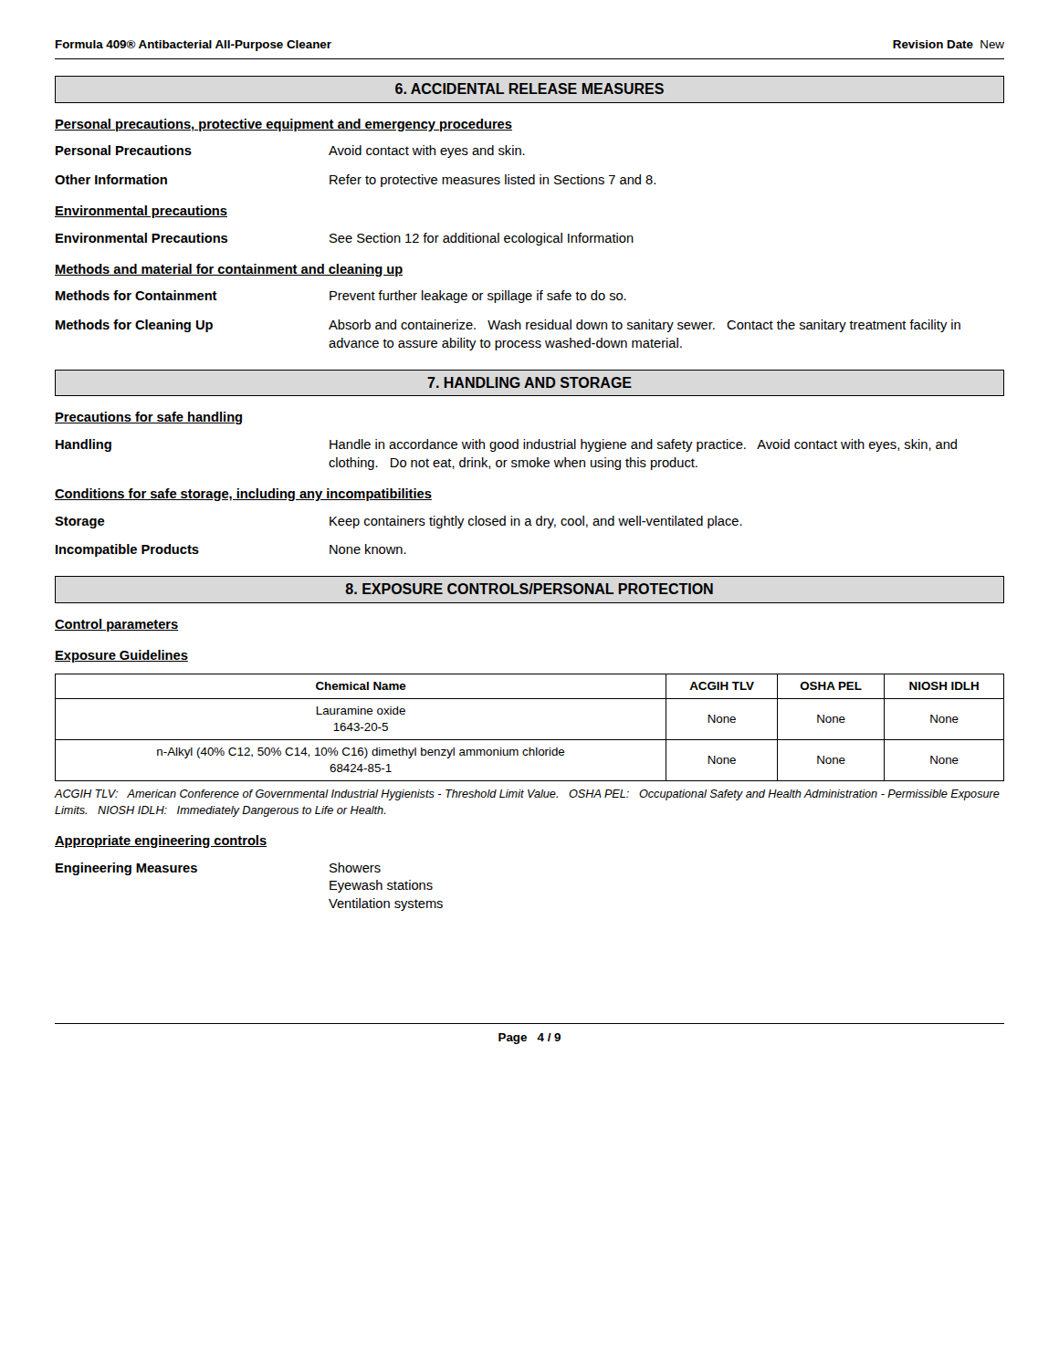Formula 409® Antibacterial All-Purpose Cleaner
Revision Date New
6. ACCIDENTAL RELEASE MEASURES
Personal precautions, protective equipment and emergency procedures
Personal Precautions
Avoid contact with eyes and skin.
Other Information
Refer to protective measures listed in Sections 7 and 8.
Environmental precautions
Environmental Precautions
See Section 12 for additional ecological Information
Methods and material for containment and cleaning up
Methods for Containment
Prevent further leakage or spillage if safe to do so.
Methods for Cleaning Up
Absorb and containerize. Wash residual down to sanitary sewer. Contact the sanitary treatment facility in advance to assure ability to process washed-down material.
7. HANDLING AND STORAGE
Precautions for safe handling
Handling
Handle in accordance with good industrial hygiene and safety practice. Avoid contact with eyes, skin, and clothing. Do not eat, drink, or smoke when using this product.
Conditions for safe storage, including any incompatibilities
Storage
Keep containers tightly closed in a dry, cool, and well-ventilated place.
Incompatible Products
None known.
8. EXPOSURE CONTROLS/PERSONAL PROTECTION
Control parameters
Exposure Guidelines
| Chemical Name | ACGIH TLV | OSHA PEL | NIOSH IDLH |
| --- | --- | --- | --- |
| Lauramine oxide 1643-20-5 | None | None | None |
| n-Alkyl (40% C12, 50% C14, 10% C16) dimethyl benzyl ammonium chloride 68424-85-1 | None | None | None |
ACGIH TLV: American Conference of Governmental Industrial Hygienists - Threshold Limit Value. OSHA PEL: Occupational Safety and Health Administration - Permissible Exposure Limits. NIOSH IDLH: Immediately Dangerous to Life or Health.
Appropriate engineering controls
Engineering Measures
Showers
Eyewash stations
Ventilation systems
Page 4 / 9